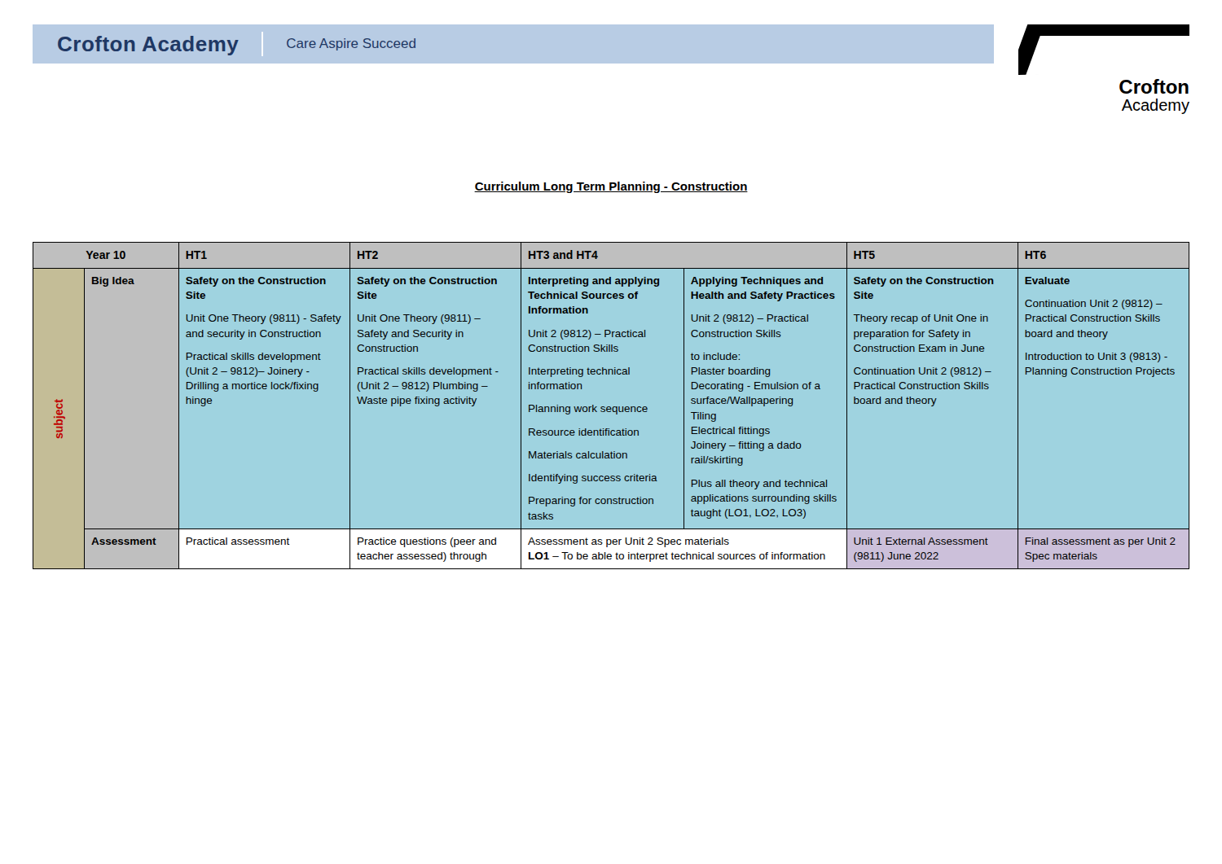Crofton Academy Care Aspire Succeed
CroftonAcademy
Curriculum Long Term Planning - Construction
| Year 10 | HT1 | HT2 | HT3 and HT4 | HT5 | HT6 |
| subject | Big Idea | Safety on the Construction Site Unit One Theory (9811) - Safety and security in Construction Practical skills development (Unit 2 – 9812)– Joinery - Drilling a mortice lock/fixing hinge | Safety on the Construction Site Unit One Theory (9811) – Safety and Security in Construction Practical skills development -(Unit 2 – 9812) Plumbing – Waste pipe fixing activity | Interpreting and applying Technical Sources of Information Unit 2 (9812) – Practical Construction Skills Interpreting technical information Planning work sequence Resource identification Materials calculation Identifying success criteria Preparing for construction tasks | Applying Techniques and Health and Safety Practices Unit 2 (9812) – Practical Construction Skills to include: Plaster boarding Decorating - Emulsion of a surface/Wallpapering Tiling Electrical fittings Joinery – fitting a dado rail/skirting Plus all theory and technical applications surrounding skills taught (LO1, LO2, LO3) | Safety on the Construction Site Theory recap of Unit One in preparation for Safety in Construction Exam in June Continuation Unit 2 (9812) – Practical Construction Skills board and theory | Evaluate Continuation Unit 2 (9812) – Practical Construction Skills board and theory Introduction to Unit 3 (9813) - Planning Construction Projects |
| Assessment | Practical assessment | Practice questions (peer and teacher assessed) through | Assessment as per Unit 2 Spec materials LO1 – To be able to interpret technical sources of information | Unit 1 External Assessment (9811) June 2022 | Final assessment as per Unit 2 Spec materials |